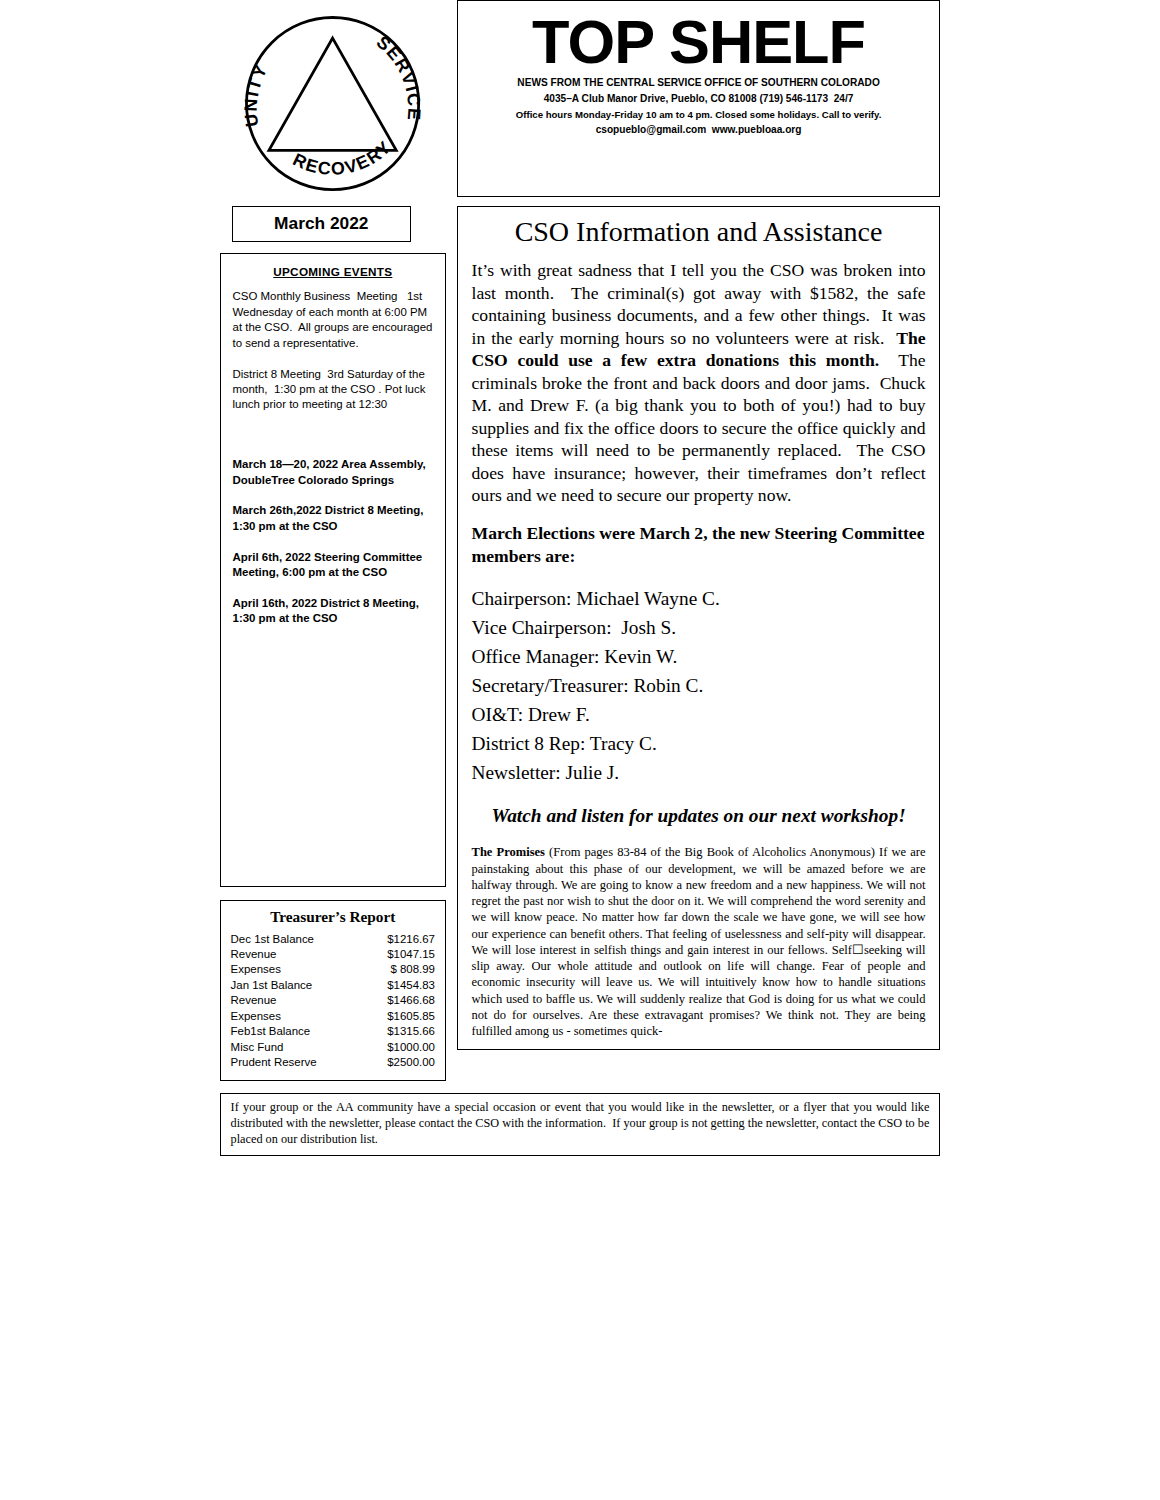UNITY SERVICE RECOVERY
TOP SHELF
NEWS FROM THE CENTRAL SERVICE OFFICE OF SOUTHERN COLORADO
4035–A Club Manor Drive, Pueblo, CO 81008 (719) 546-1173 24/7
Office hours Monday-Friday 10 am to 4 pm. Closed some holidays. Call to verify.
csopueblo@gmail.com www.puebloaa.org
March 2022
UPCOMING EVENTS
CSO Monthly Business Meeting 1st Wednesday of each month at 6:00 PM at the CSO. All groups are encouraged to send a representative.
District 8 Meeting 3rd Saturday of the month, 1:30 pm at the CSO . Pot luck lunch prior to meeting at 12:30
March 18—20, 2022 Area Assembly, DoubleTree Colorado Springs
March 26th,2022 District 8 Meeting, 1:30 pm at the CSO
April 6th, 2022 Steering Committee Meeting, 6:00 pm at the CSO
April 16th, 2022 District 8 Meeting, 1:30 pm at the CSO
Treasurer’s Report
| Dec 1st Balance | $1216.67 |
| Revenue | $1047.15 |
| Expenses | $ 808.99 |
| Jan 1st Balance | $1454.83 |
| Revenue | $1466.68 |
| Expenses | $1605.85 |
| Feb1st Balance | $1315.66 |
| Misc Fund | $1000.00 |
| Prudent Reserve | $2500.00 |
CSO Information and Assistance
It’s with great sadness that I tell you the CSO was broken into last month. The criminal(s) got away with $1582, the safe containing business documents, and a few other things. It was in the early morning hours so no volunteers were at risk. The CSO could use a few extra donations this month. The criminals broke the front and back doors and door jams. Chuck M. and Drew F. (a big thank you to both of you!) had to buy supplies and fix the office doors to secure the office quickly and these items will need to be permanently replaced. The CSO does have insurance; however, their timeframes don’t reflect ours and we need to secure our property now.
March Elections were March 2, the new Steering Committee members are:
Chairperson: Michael Wayne C.
Vice Chairperson: Josh S.
Office Manager: Kevin W.
Secretary/Treasurer: Robin C.
OI&T: Drew F.
District 8 Rep: Tracy C.
Newsletter: Julie J.
Watch and listen for updates on our next workshop!
The Promises (From pages 83-84 of the Big Book of Alcoholics Anonymous) If we are painstaking about this phase of our development, we will be amazed before we are halfway through. We are going to know a new freedom and a new happiness. We will not regret the past nor wish to shut the door on it. We will comprehend the word serenity and we will know peace. No matter how far down the scale we have gone, we will see how our experience can benefit others. That feeling of uselessness and self-pity will disappear. We will lose interest in selfish things and gain interest in our fellows. Self☐seeking will slip away. Our whole attitude and outlook on life will change. Fear of people and economic insecurity will leave us. We will intuitively know how to handle situations which used to baffle us. We will suddenly realize that God is doing for us what we could not do for ourselves. Are these extravagant promises? We think not. They are being fulfilled among us - sometimes quick-
If your group or the AA community have a special occasion or event that you would like in the newsletter, or a flyer that you would like distributed with the newsletter, please contact the CSO with the information. If your group is not getting the newsletter, contact the CSO to be placed on our distribution list.